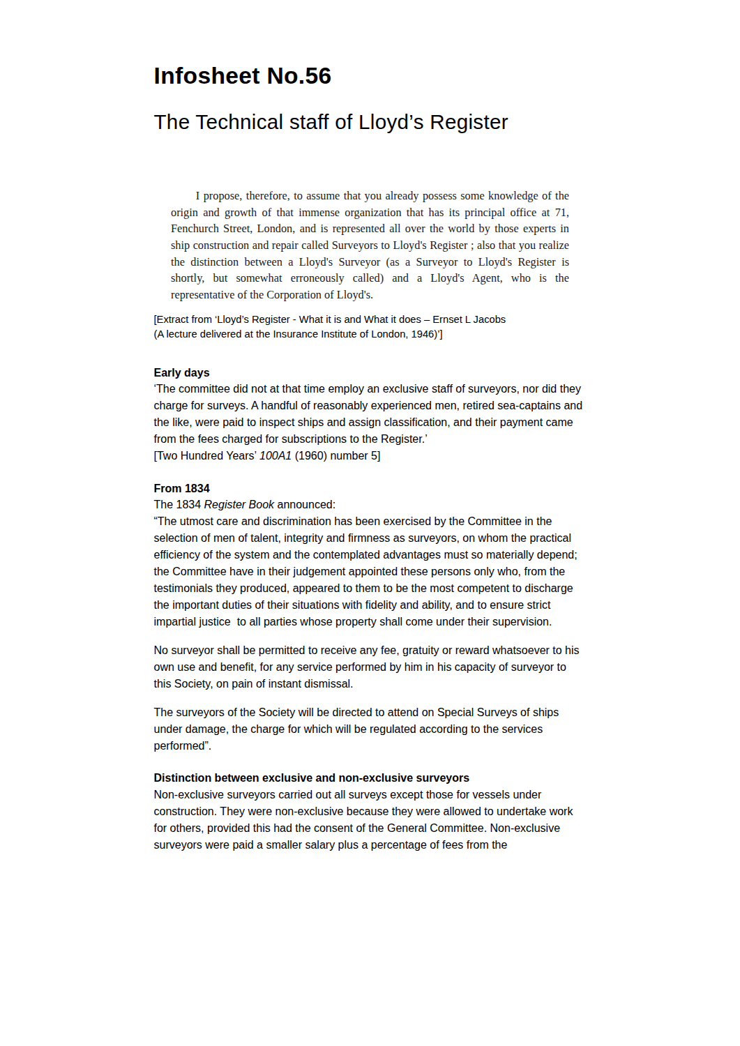Infosheet No.56
The Technical staff of Lloyd’s Register
I propose, therefore, to assume that you already possess some knowledge of the origin and growth of that immense organization that has its principal office at 71, Fenchurch Street, London, and is represented all over the world by those experts in ship construction and repair called Surveyors to Lloyd's Register ; also that you realize the distinction between a Lloyd's Surveyor (as a Surveyor to Lloyd's Register is shortly, but somewhat erroneously called) and a Lloyd's Agent, who is the representative of the Corporation of Lloyd's.
[Extract from ‘Lloyd’s Register - What it is and What it does – Ernset L Jacobs
(A lecture delivered at the Insurance Institute of London, 1946)’]
Early days
‘The committee did not at that time employ an exclusive staff of surveyors, nor did they charge for surveys. A handful of reasonably experienced men, retired sea-captains and the like, were paid to inspect ships and assign classification, and their payment came from the fees charged for subscriptions to the Register.’
[Two Hundred Years’ 100A1 (1960) number 5]
From 1834
The 1834 Register Book announced:
“The utmost care and discrimination has been exercised by the Committee in the selection of men of talent, integrity and firmness as surveyors, on whom the practical efficiency of the system and the contemplated advantages must so materially depend; the Committee have in their judgement appointed these persons only who, from the testimonials they produced, appeared to them to be the most competent to discharge the important duties of their situations with fidelity and ability, and to ensure strict impartial justice to all parties whose property shall come under their supervision.
No surveyor shall be permitted to receive any fee, gratuity or reward whatsoever to his own use and benefit, for any service performed by him in his capacity of surveyor to this Society, on pain of instant dismissal.
The surveyors of the Society will be directed to attend on Special Surveys of ships under damage, the charge for which will be regulated according to the services performed”.
Distinction between exclusive and non-exclusive surveyors
Non-exclusive surveyors carried out all surveys except those for vessels under construction. They were non-exclusive because they were allowed to undertake work for others, provided this had the consent of the General Committee. Non-exclusive surveyors were paid a smaller salary plus a percentage of fees from the